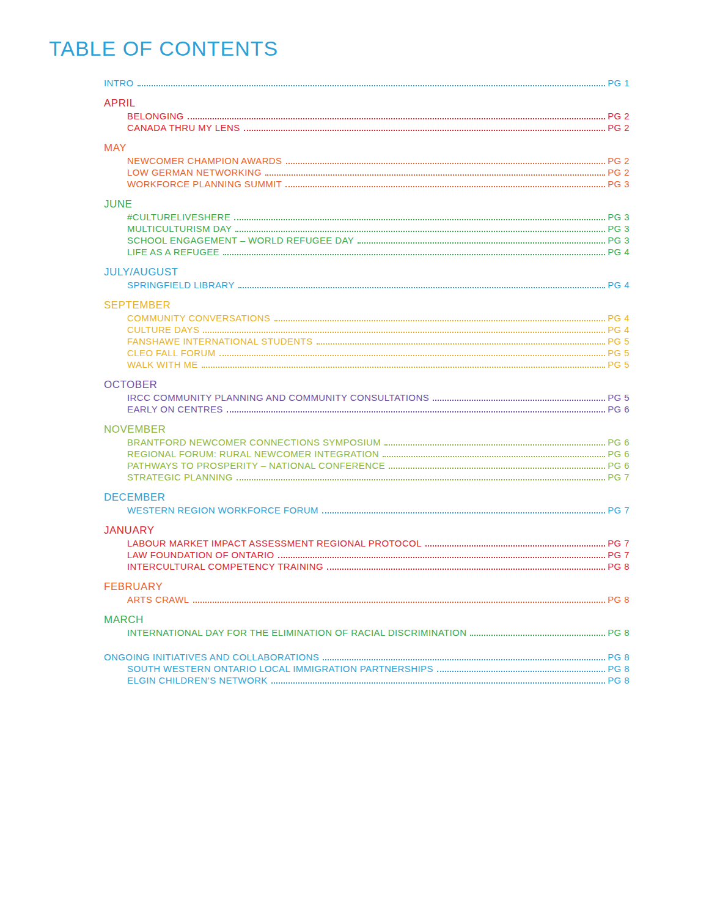TABLE OF CONTENTS
INTRO PG 1
APRIL
BELONGING PG 2
CANADA THRU MY LENS PG 2
MAY
NEWCOMER CHAMPION AWARDS PG 2
LOW GERMAN NETWORKING PG 2
WORKFORCE PLANNING SUMMIT PG 3
JUNE
#CULTURELIVESHERE PG 3
MULTICULTURISM DAY PG 3
SCHOOL ENGAGEMENT – WORLD REFUGEE DAY PG 3
LIFE AS A REFUGEE PG 4
JULY/AUGUST
SPRINGFIELD LIBRARY PG 4
SEPTEMBER
COMMUNITY CONVERSATIONS PG 4
CULTURE DAYS PG 4
FANSHAWE INTERNATIONAL STUDENTS PG 5
CLEO FALL FORUM PG 5
WALK WITH ME PG 5
OCTOBER
IRCC COMMUNITY PLANNING AND COMMUNITY CONSULTATIONS PG 5
EARLY ON CENTRES PG 6
NOVEMBER
BRANTFORD NEWCOMER CONNECTIONS SYMPOSIUM PG 6
REGIONAL FORUM: RURAL NEWCOMER INTEGRATION PG 6
PATHWAYS TO PROSPERITY – NATIONAL CONFERENCE PG 6
STRATEGIC PLANNING PG 7
DECEMBER
WESTERN REGION WORKFORCE FORUM PG 7
JANUARY
LABOUR MARKET IMPACT ASSESSMENT REGIONAL PROTOCOL PG 7
LAW FOUNDATION OF ONTARIO PG 7
INTERCULTURAL COMPETENCY TRAINING PG 8
FEBRUARY
ARTS CRAWL PG 8
MARCH
INTERNATIONAL DAY FOR THE ELIMINATION OF RACIAL DISCRIMINATION PG 8
ONGOING INITIATIVES AND COLLABORATIONS PG 8
SOUTH WESTERN ONTARIO LOCAL IMMIGRATION PARTNERSHIPS PG 8
ELGIN CHILDREN’S NETWORK PG 8